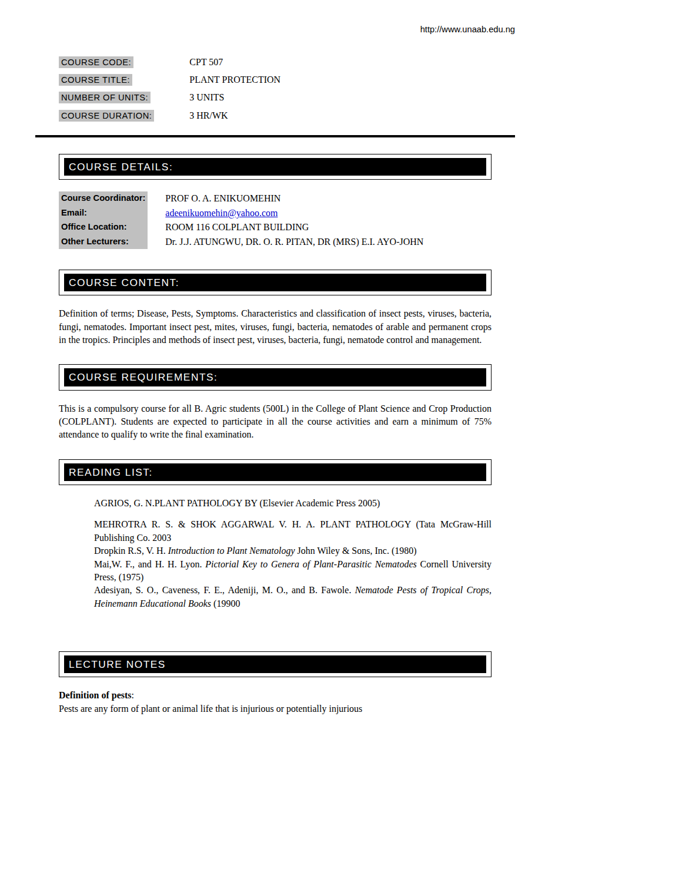http://www.unaab.edu.ng
| COURSE CODE: | CPT 507 |
| COURSE TITLE: | PLANT PROTECTION |
| NUMBER OF UNITS: | 3 UNITS |
| COURSE DURATION: | 3 HR/WK |
COURSE DETAILS:
| Course Coordinator: | PROF O. A. ENIKUOMEHIN |
| Email: | adeenikuomehin@yahoo.com |
| Office Location: | ROOM 116 COLPLANT BUILDING |
| Other Lecturers: | Dr. J.J. ATUNGWU, DR. O. R. PITAN, DR (MRS) E.I. AYO-JOHN |
COURSE CONTENT:
Definition of terms; Disease, Pests, Symptoms. Characteristics and classification of insect pests, viruses, bacteria, fungi, nematodes. Important insect pest, mites, viruses, fungi, bacteria, nematodes of arable and permanent crops in the tropics. Principles and methods of insect pest, viruses, bacteria, fungi, nematode control and management.
COURSE REQUIREMENTS:
This is a compulsory course for all B. Agric students (500L) in the College of Plant Science and Crop Production (COLPLANT). Students are expected to participate in all the course activities and earn a minimum of 75% attendance to qualify to write the final examination.
READING LIST:
AGRIOS, G. N.PLANT PATHOLOGY BY (Elsevier Academic Press 2005)
MEHROTRA R. S. & SHOK AGGARWAL V. H. A. PLANT PATHOLOGY (Tata McGraw-Hill Publishing Co. 2003
Dropkin R.S, V. H. Introduction to Plant Nematology John Wiley & Sons, Inc. (1980)
Mai,W. F., and H. H. Lyon. Pictorial Key to Genera of Plant-Parasitic Nematodes Cornell University Press, (1975)
Adesiyan, S. O., Caveness, F. E., Adeniji, M. O., and B. Fawole. Nematode Pests of Tropical Crops, Heinemann Educational Books (19900
LECTURE NOTES
Definition of pests:
Pests are any form of plant or animal life that is injurious or potentially injurious